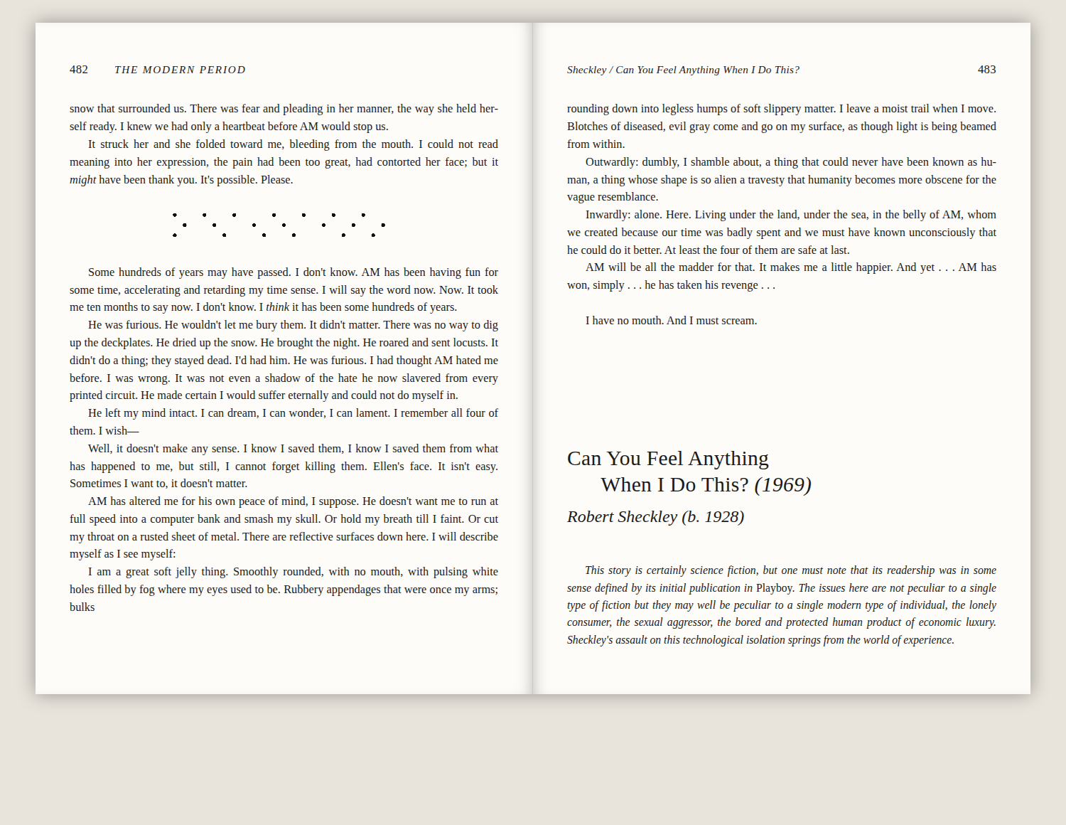482 The Modern Period
snow that surrounded us. There was fear and pleading in her manner, the way she held herself ready. I knew we had only a heartbeat before AM would stop us.
It struck her and she folded toward me, bleeding from the mouth. I could not read meaning into her expression, the pain had been too great, had contorted her face; but it might have been thank you. It's possible. Please.
Some hundreds of years may have passed. I don't know. AM has been having fun for some time, accelerating and retarding my time sense. I will say the word now. Now. It took me ten months to say now. I don't know. I think it has been some hundreds of years.
He was furious. He wouldn't let me bury them. It didn't matter. There was no way to dig up the deckplates. He dried up the snow. He brought the night. He roared and sent locusts. It didn't do a thing; they stayed dead. I'd had him. He was furious. I had thought AM hated me before. I was wrong. It was not even a shadow of the hate he now slavered from every printed circuit. He made certain I would suffer eternally and could not do myself in.
He left my mind intact. I can dream, I can wonder, I can lament. I remember all four of them. I wish—
Well, it doesn't make any sense. I know I saved them, I know I saved them from what has happened to me, but still, I cannot forget killing them. Ellen's face. It isn't easy. Sometimes I want to, it doesn't matter.
AM has altered me for his own peace of mind, I suppose. He doesn't want me to run at full speed into a computer bank and smash my skull. Or hold my breath till I faint. Or cut my throat on a rusted sheet of metal. There are reflective surfaces down here. I will describe myself as I see myself:
I am a great soft jelly thing. Smoothly rounded, with no mouth, with pulsing white holes filled by fog where my eyes used to be. Rubbery appendages that were once my arms; bulks
Sheckley / Can You Feel Anything When I Do This? 483
rounding down into legless humps of soft slippery matter. I leave a moist trail when I move. Blotches of diseased, evil gray come and go on my surface, as though light is being beamed from within.
Outwardly: dumbly, I shamble about, a thing that could never have been known as human, a thing whose shape is so alien a travesty that humanity becomes more obscene for the vague resemblance.
Inwardly: alone. Here. Living under the land, under the sea, in the belly of AM, whom we created because our time was badly spent and we must have known unconsciously that he could do it better. At least the four of them are safe at last.
AM will be all the madder for that. It makes me a little happier. And yet . . . AM has won, simply . . . he has taken his revenge . . .
I have no mouth. And I must scream.
Can You Feel AnythingWhen I Do This? (1969)
Robert Sheckley (b. 1928)
This story is certainly science fiction, but one must note that its readership was in some sense defined by its initial publication in Playboy. The issues here are not peculiar to a single type of fiction but they may well be peculiar to a single modern type of individual, the lonely consumer, the sexual aggressor, the bored and protected human product of economic luxury. Sheckley's assault on this technological isolation springs from the world of experience.